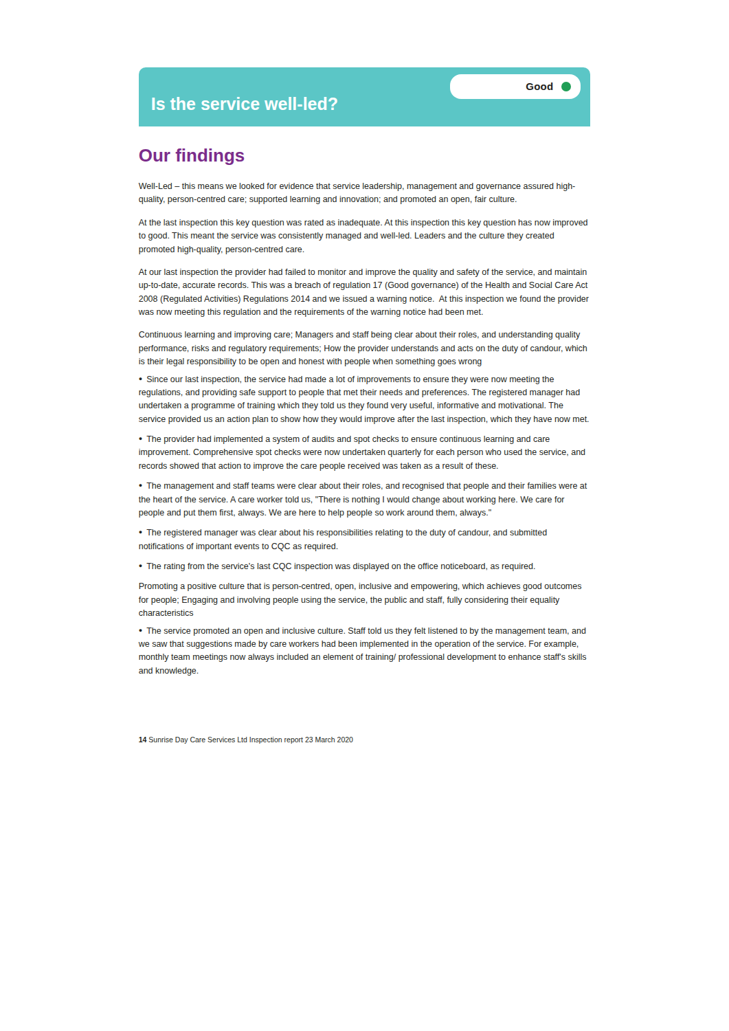Good
Is the service well-led?
Our findings
Well-Led – this means we looked for evidence that service leadership, management and governance assured high-quality, person-centred care; supported learning and innovation; and promoted an open, fair culture.
At the last inspection this key question was rated as inadequate. At this inspection this key question has now improved to good. This meant the service was consistently managed and well-led. Leaders and the culture they created promoted high-quality, person-centred care.
At our last inspection the provider had failed to monitor and improve the quality and safety of the service, and maintain up-to-date, accurate records. This was a breach of regulation 17 (Good governance) of the Health and Social Care Act 2008 (Regulated Activities) Regulations 2014 and we issued a warning notice. At this inspection we found the provider was now meeting this regulation and the requirements of the warning notice had been met.
Continuous learning and improving care; Managers and staff being clear about their roles, and understanding quality performance, risks and regulatory requirements; How the provider understands and acts on the duty of candour, which is their legal responsibility to be open and honest with people when something goes wrong
Since our last inspection, the service had made a lot of improvements to ensure they were now meeting the regulations, and providing safe support to people that met their needs and preferences. The registered manager had undertaken a programme of training which they told us they found very useful, informative and motivational. The service provided us an action plan to show how they would improve after the last inspection, which they have now met.
The provider had implemented a system of audits and spot checks to ensure continuous learning and care improvement. Comprehensive spot checks were now undertaken quarterly for each person who used the service, and records showed that action to improve the care people received was taken as a result of these.
The management and staff teams were clear about their roles, and recognised that people and their families were at the heart of the service. A care worker told us, "There is nothing I would change about working here. We care for people and put them first, always. We are here to help people so work around them, always."
The registered manager was clear about his responsibilities relating to the duty of candour, and submitted notifications of important events to CQC as required.
The rating from the service's last CQC inspection was displayed on the office noticeboard, as required.
Promoting a positive culture that is person-centred, open, inclusive and empowering, which achieves good outcomes for people; Engaging and involving people using the service, the public and staff, fully considering their equality characteristics
The service promoted an open and inclusive culture. Staff told us they felt listened to by the management team, and we saw that suggestions made by care workers had been implemented in the operation of the service. For example, monthly team meetings now always included an element of training/ professional development to enhance staff's skills and knowledge.
14 Sunrise Day Care Services Ltd Inspection report 23 March 2020